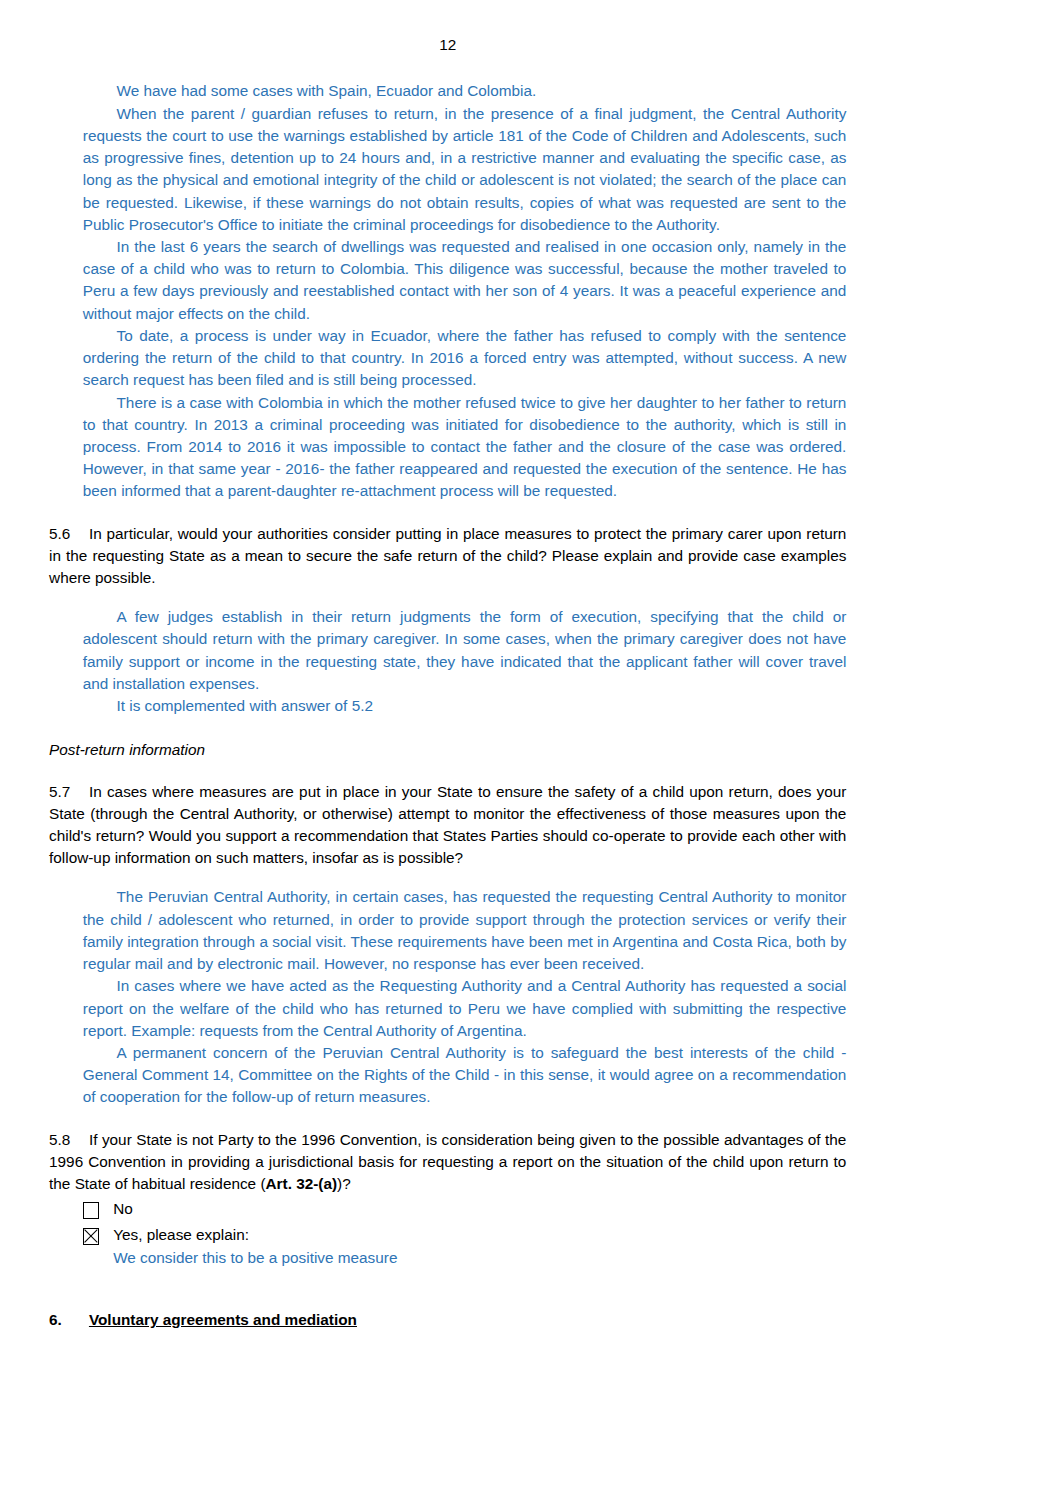12
We have had some cases with Spain, Ecuador and Colombia.
When the parent / guardian refuses to return, in the presence of a final judgment, the Central Authority requests the court to use the warnings established by article 181 of the Code of Children and Adolescents, such as progressive fines, detention up to 24 hours and, in a restrictive manner and evaluating the specific case, as long as the physical and emotional integrity of the child or adolescent is not violated; the search of the place can be requested. Likewise, if these warnings do not obtain results, copies of what was requested are sent to the Public Prosecutor's Office to initiate the criminal proceedings for disobedience to the Authority.
In the last 6 years the search of dwellings was requested and realised in one occasion only, namely in the case of a child who was to return to Colombia. This diligence was successful, because the mother traveled to Peru a few days previously and reestablished contact with her son of 4 years. It was a peaceful experience and without major effects on the child.
To date, a process is under way in Ecuador, where the father has refused to comply with the sentence ordering the return of the child to that country. In 2016 a forced entry was attempted, without success. A new search request has been filed and is still being processed.
There is a case with Colombia in which the mother refused twice to give her daughter to her father to return to that country. In 2013 a criminal proceeding was initiated for disobedience to the authority, which is still in process. From 2014 to 2016 it was impossible to contact the father and the closure of the case was ordered. However, in that same year - 2016- the father reappeared and requested the execution of the sentence. He has been informed that a parent-daughter re-attachment process will be requested.
5.6 In particular, would your authorities consider putting in place measures to protect the primary carer upon return in the requesting State as a mean to secure the safe return of the child? Please explain and provide case examples where possible.
A few judges establish in their return judgments the form of execution, specifying that the child or adolescent should return with the primary caregiver. In some cases, when the primary caregiver does not have family support or income in the requesting state, they have indicated that the applicant father will cover travel and installation expenses.
It is complemented with answer of 5.2
Post-return information
5.7 In cases where measures are put in place in your State to ensure the safety of a child upon return, does your State (through the Central Authority, or otherwise) attempt to monitor the effectiveness of those measures upon the child's return? Would you support a recommendation that States Parties should co-operate to provide each other with follow-up information on such matters, insofar as is possible?
The Peruvian Central Authority, in certain cases, has requested the requesting Central Authority to monitor the child / adolescent who returned, in order to provide support through the protection services or verify their family integration through a social visit. These requirements have been met in Argentina and Costa Rica, both by regular mail and by electronic mail. However, no response has ever been received.
In cases where we have acted as the Requesting Authority and a Central Authority has requested a social report on the welfare of the child who has returned to Peru we have complied with submitting the respective report. Example: requests from the Central Authority of Argentina.
A permanent concern of the Peruvian Central Authority is to safeguard the best interests of the child - General Comment 14, Committee on the Rights of the Child - in this sense, it would agree on a recommendation of cooperation for the follow-up of return measures.
5.8 If your State is not Party to the 1996 Convention, is consideration being given to the possible advantages of the 1996 Convention in providing a jurisdictional basis for requesting a report on the situation of the child upon return to the State of habitual residence (Art. 32-(a))?
No
Yes, please explain:
We consider this to be a positive measure
6. Voluntary agreements and mediation